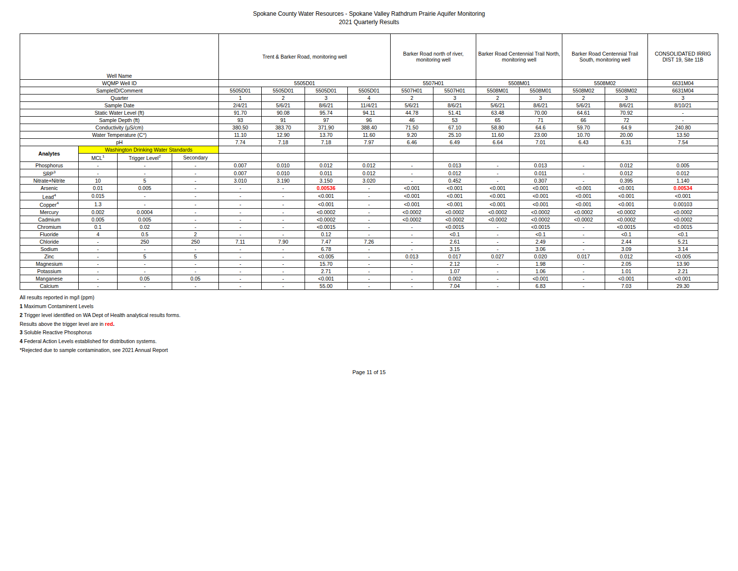Spokane County Water Resources - Spokane Valley Rathdrum Prairie Aquifer Monitoring
2021 Quarterly Results
| Well Name | Trent & Barker Road, monitoring well | Barker Road north of river, monitoring well | Barker Road Centennial Trail North, monitoring well | Barker Road Centennial Trail South, monitoring well | CONSOLIDATED IRRIG DIST 19, Site 11B |
| WQMP Well ID | 5505D01 | 5507H01 | 5508M01 | 5508M02 | 6631M04 |
| SampleID/Comment | 5505D01 | 5505D01 | 5505D01 | 5505D01 | 5507H01 | 5507H01 | 5508M01 | 5508M01 | 5508M02 | 5508M02 | 6631M04 |
| Quarter | 1 | 2 | 3 | 4 | 2 | 3 | 2 | 3 | 2 | 3 | 3 |
| Sample Date | 2/4/21 | 5/6/21 | 8/6/21 | 11/4/21 | 5/6/21 | 8/6/21 | 5/6/21 | 8/6/21 | 5/6/21 | 8/6/21 | 8/10/21 |
| Static Water Level (ft) | 91.70 | 90.08 | 95.74 | 94.11 | 44.78 | 51.41 | 63.48 | 70.00 | 64.61 | 70.92 | - |
| Sample Depth (ft) | 93 | 91 | 97 | 96 | 46 | 53 | 65 | 71 | 66 | 72 | - |
| Conductivity (µS/cm) | 380.50 | 383.70 | 371.90 | 388.40 | 71.50 | 67.10 | 58.80 | 64.6 | 59.70 | 64.9 | 240.80 |
| Water Temperature (C°) | 11.10 | 12.90 | 13.70 | 11.60 | 9.20 | 25.10 | 11.60 | 23.00 | 10.70 | 20.00 | 13.50 |
| pH | 7.74 | 7.18 | 7.18 | 7.97 | 6.46 | 6.49 | 6.64 | 7.01 | 6.43 | 6.31 | 7.54 |
| Analytes | Washington Drinking Water Standards | | | | | | | | | | | |
| MCL 1 | Trigger Level 2 | Secondary | | | | | | | | | | | |
| Phosphorus | - | - | - | 0.007 | 0.010 | 0.012 | 0.012 | - | 0.013 | - | 0.013 | - | 0.012 | 0.005 |
| SRP 3 | - | - | - | 0.007 | 0.010 | 0.011 | 0.012 | - | 0.012 | - | 0.011 | - | 0.012 | 0.012 |
| Nitrate+Nitrite | 10 | 5 | - | 3.010 | 3.190 | 3.150 | 3.020 | - | 0.452 | - | 0.307 | - | 0.395 | 1.140 |
| Arsenic | 0.01 | 0.005 | - | - | - | 0.00536 | - | <0.001 | <0.001 | <0.001 | <0.001 | <0.001 | <0.001 | 0.00534 |
| Lead 4 | 0.015 | - | - | - | - | <0.001 | - | <0.001 | <0.001 | <0.001 | <0.001 | <0.001 | <0.001 | <0.001 |
| Copper 4 | 1.3 | - | - | - | - | <0.001 | - | <0.001 | <0.001 | <0.001 | <0.001 | <0.001 | <0.001 | 0.00103 |
| Mercury | 0.002 | 0.0004 | - | - | - | <0.0002 | - | <0.0002 | <0.0002 | <0.0002 | <0.0002 | <0.0002 | <0.0002 | <0.0002 |
| Cadmium | 0.005 | 0.005 | - | - | - | <0.0002 | - | <0.0002 | <0.0002 | <0.0002 | <0.0002 | <0.0002 | <0.0002 | <0.0002 |
| Chromium | 0.1 | 0.02 | - | - | - | <0.0015 | - | - | <0.0015 | - | <0.0015 | - | <0.0015 | <0.0015 |
| Fluoride | 4 | 0.5 | 2 | - | - | 0.12 | - | - | <0.1 | - | <0.1 | - | <0.1 | <0.1 |
| Chloride | - | 250 | 250 | 7.11 | 7.90 | 7.47 | 7.26 | - | 2.61 | - | 2.49 | - | 2.44 | 5.21 |
| Sodium | - | - | - | - | - | 6.78 | - | - | 3.15 | - | 3.06 | - | 3.09 | 3.14 |
| Zinc | - | 5 | 5 | - | - | <0.005 | - | 0.013 | 0.017 | 0.027 | 0.020 | 0.017 | 0.012 | <0.005 |
| Magnesium | - | - | - | - | - | 15.70 | - | - | 2.12 | - | 1.98 | - | 2.05 | 13.90 |
| Potassium | - | - | - | - | - | 2.71 | - | - | 1.07 | - | 1.06 | - | 1.01 | 2.21 |
| Manganese | - | 0.05 | 0.05 | - | - | <0.001 | - | - | 0.002 | - | <0.001 | - | <0.001 | <0.001 |
| Calcium | - | - | - | - | - | 55.00 | - | - | 7.04 | - | 6.83 | - | 7.03 | 29.30 |
All results reported in mg/l (ppm)
1 Maximum Contaminent Levels
2 Trigger level identified on WA Dept of Health analytical results forms.
Results above the trigger level are in red.
3 Soluble Reactive Phosphorus
4 Federal Action Levels established for distribution systems.
*Rejected due to sample contamination, see 2021 Annual Report
Page 11 of 15